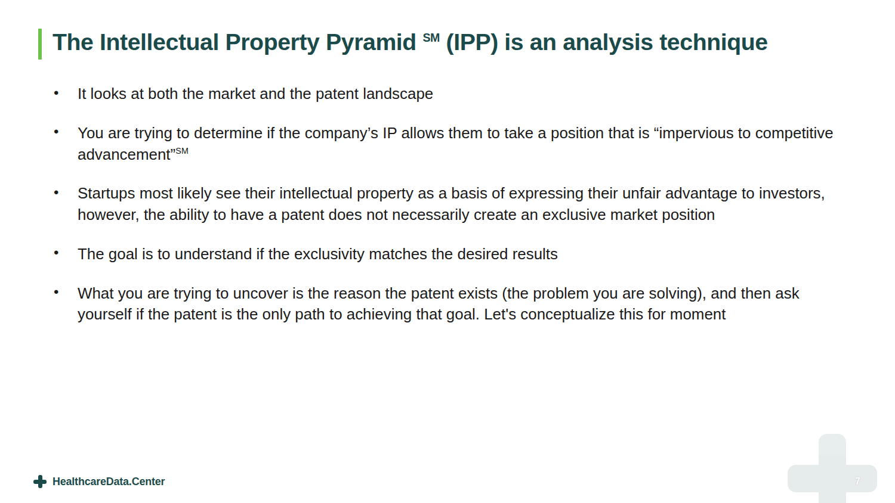The Intellectual Property Pyramid SM (IPP) is an analysis technique
It looks at both the market and the patent landscape
You are trying to determine if the company’s IP allows them to take a position that is “impervious to competitive advancement”SM
Startups most likely see their intellectual property as a basis of expressing their unfair advantage to investors, however, the ability to have a patent does not necessarily create an exclusive market position
The goal is to understand if the exclusivity matches the desired results
What you are trying to uncover is the reason the patent exists (the problem you are solving), and then ask yourself if the patent is the only path to achieving that goal. Let's conceptualize this for moment
HealthcareData.Center
7